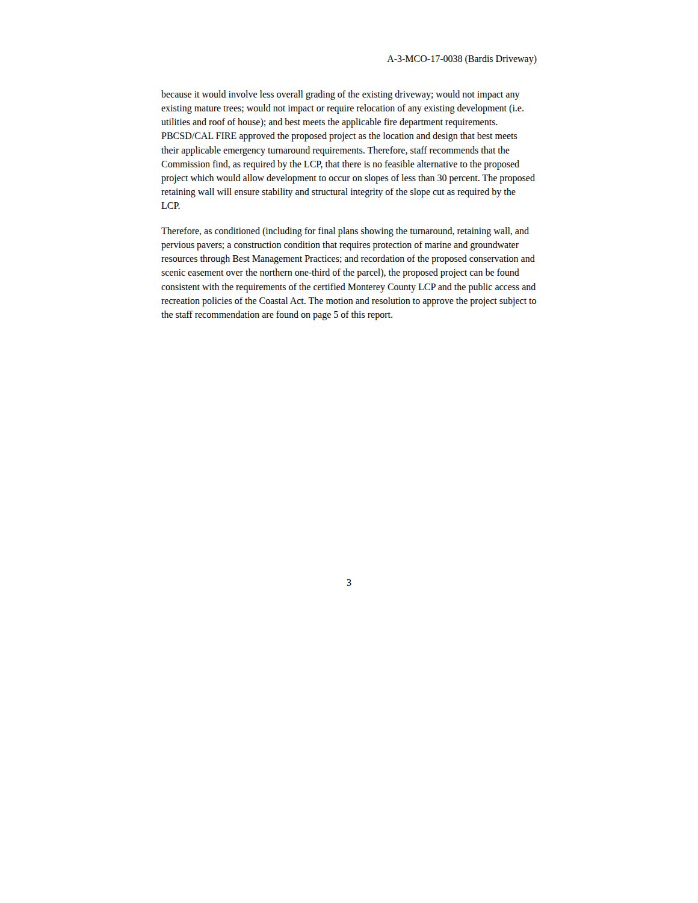A-3-MCO-17-0038 (Bardis Driveway)
because it would involve less overall grading of the existing driveway; would not impact any existing mature trees; would not impact or require relocation of any existing development (i.e. utilities and roof of house); and best meets the applicable fire department requirements. PBCSD/CAL FIRE approved the proposed project as the location and design that best meets their applicable emergency turnaround requirements. Therefore, staff recommends that the Commission find, as required by the LCP, that there is no feasible alternative to the proposed project which would allow development to occur on slopes of less than 30 percent. The proposed retaining wall will ensure stability and structural integrity of the slope cut as required by the LCP.
Therefore, as conditioned (including for final plans showing the turnaround, retaining wall, and pervious pavers; a construction condition that requires protection of marine and groundwater resources through Best Management Practices; and recordation of the proposed conservation and scenic easement over the northern one-third of the parcel), the proposed project can be found consistent with the requirements of the certified Monterey County LCP and the public access and recreation policies of the Coastal Act. The motion and resolution to approve the project subject to the staff recommendation are found on page 5 of this report.
3